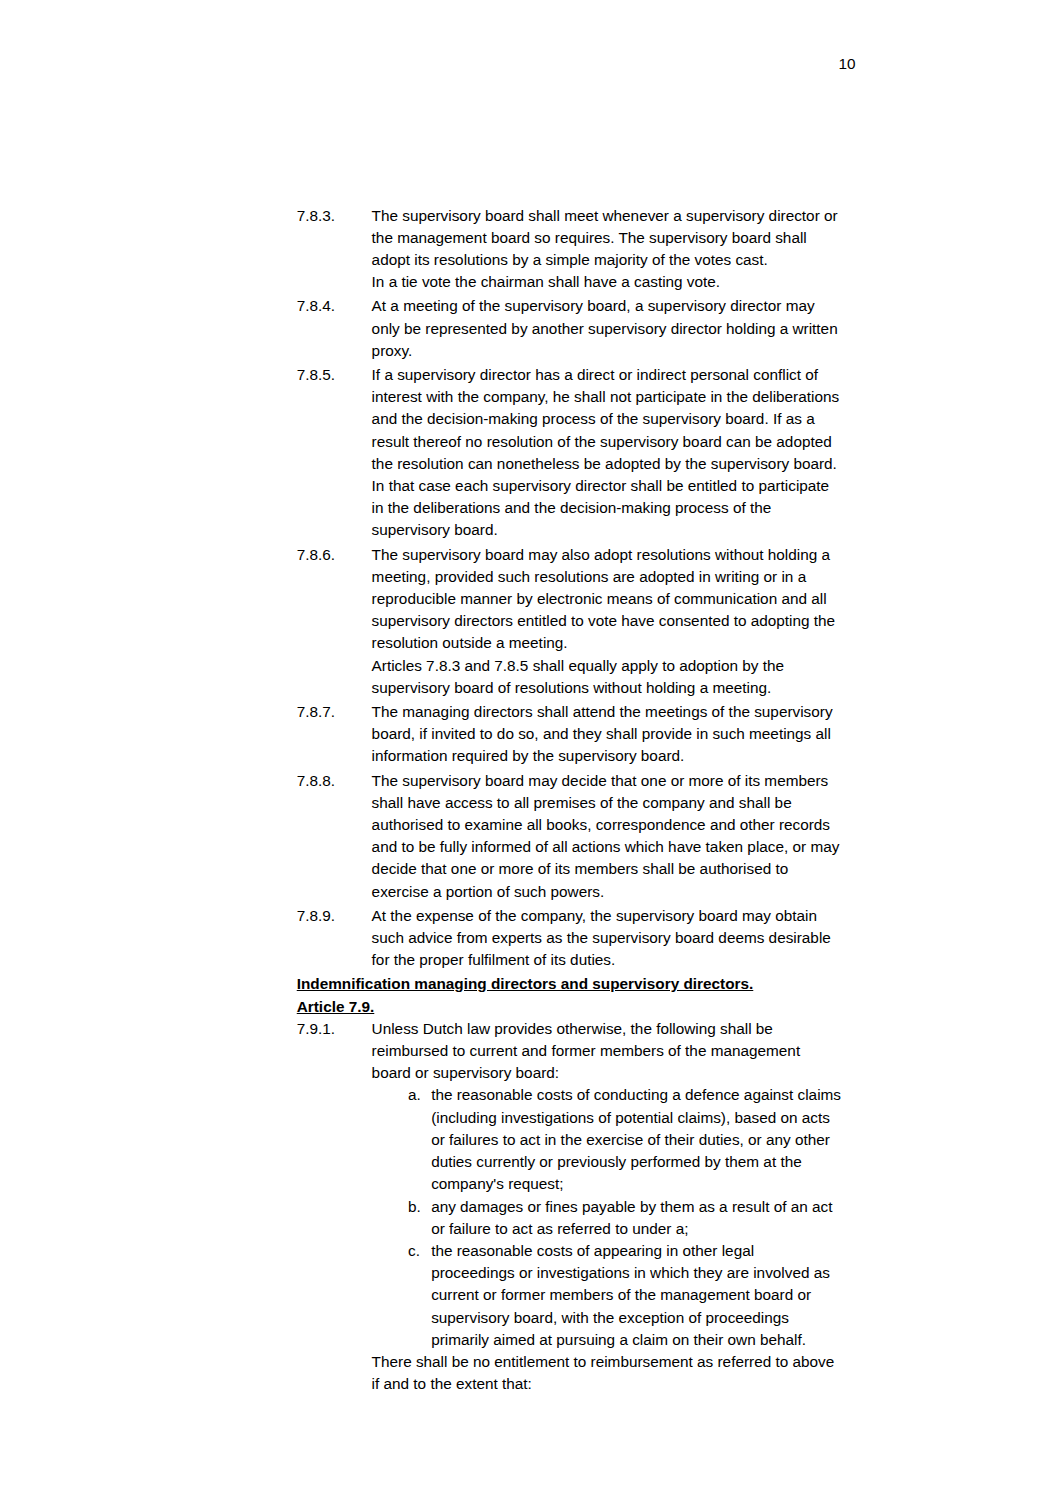10
7.8.3.
The supervisory board shall meet whenever a supervisory director or the management board so requires. The supervisory board shall adopt its resolutions by a simple majority of the votes cast.
In a tie vote the chairman shall have a casting vote.
7.8.4.
At a meeting of the supervisory board, a supervisory director may only be represented by another supervisory director holding a written proxy.
7.8.5.
If a supervisory director has a direct or indirect personal conflict of interest with the company, he shall not participate in the deliberations and the decision-making process of the supervisory board. If as a result thereof no resolution of the supervisory board can be adopted the resolution can nonetheless be adopted by the supervisory board. In that case each supervisory director shall be entitled to participate in the deliberations and the decision-making process of the supervisory board.
7.8.6.
The supervisory board may also adopt resolutions without holding a meeting, provided such resolutions are adopted in writing or in a reproducible manner by electronic means of communication and all supervisory directors entitled to vote have consented to adopting the resolution outside a meeting.
Articles 7.8.3 and 7.8.5 shall equally apply to adoption by the supervisory board of resolutions without holding a meeting.
7.8.7.
The managing directors shall attend the meetings of the supervisory board, if invited to do so, and they shall provide in such meetings all information required by the supervisory board.
7.8.8.
The supervisory board may decide that one or more of its members shall have access to all premises of the company and shall be authorised to examine all books, correspondence and other records and to be fully informed of all actions which have taken place, or may decide that one or more of its members shall be authorised to exercise a portion of such powers.
7.8.9.
At the expense of the company, the supervisory board may obtain such advice from experts as the supervisory board deems desirable for the proper fulfilment of its duties.
Indemnification managing directors and supervisory directors.
Article 7.9.
7.9.1.
Unless Dutch law provides otherwise, the following shall be reimbursed to current and former members of the management board or supervisory board:
a.
the reasonable costs of conducting a defence against claims (including investigations of potential claims), based on acts or failures to act in the exercise of their duties, or any other duties currently or previously performed by them at the company's request;
b.
any damages or fines payable by them as a result of an act or failure to act as referred to under a;
c.
the reasonable costs of appearing in other legal proceedings or investigations in which they are involved as current or former members of the management board or supervisory board, with the exception of proceedings primarily aimed at pursuing a claim on their own behalf.
There shall be no entitlement to reimbursement as referred to above if and to the extent that: